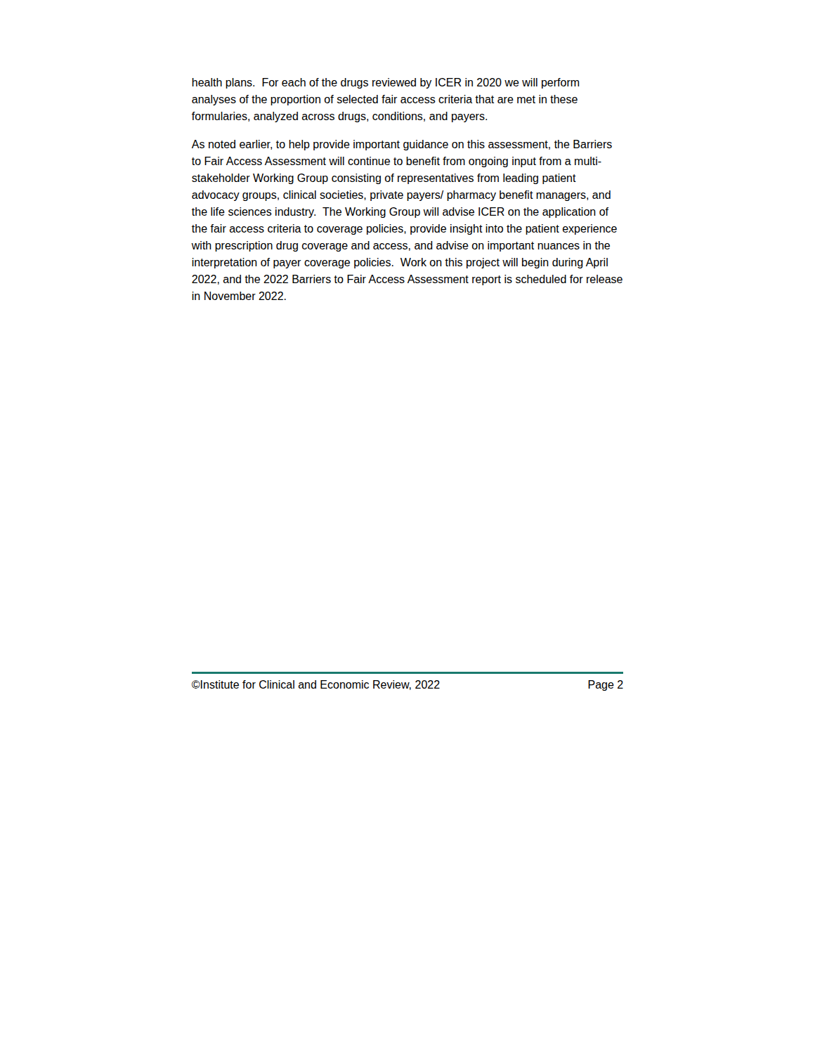health plans. For each of the drugs reviewed by ICER in 2020 we will perform analyses of the proportion of selected fair access criteria that are met in these formularies, analyzed across drugs, conditions, and payers.
As noted earlier, to help provide important guidance on this assessment, the Barriers to Fair Access Assessment will continue to benefit from ongoing input from a multi-stakeholder Working Group consisting of representatives from leading patient advocacy groups, clinical societies, private payers/ pharmacy benefit managers, and the life sciences industry. The Working Group will advise ICER on the application of the fair access criteria to coverage policies, provide insight into the patient experience with prescription drug coverage and access, and advise on important nuances in the interpretation of payer coverage policies. Work on this project will begin during April 2022, and the 2022 Barriers to Fair Access Assessment report is scheduled for release in November 2022.
©Institute for Clinical and Economic Review, 2022 Page 2